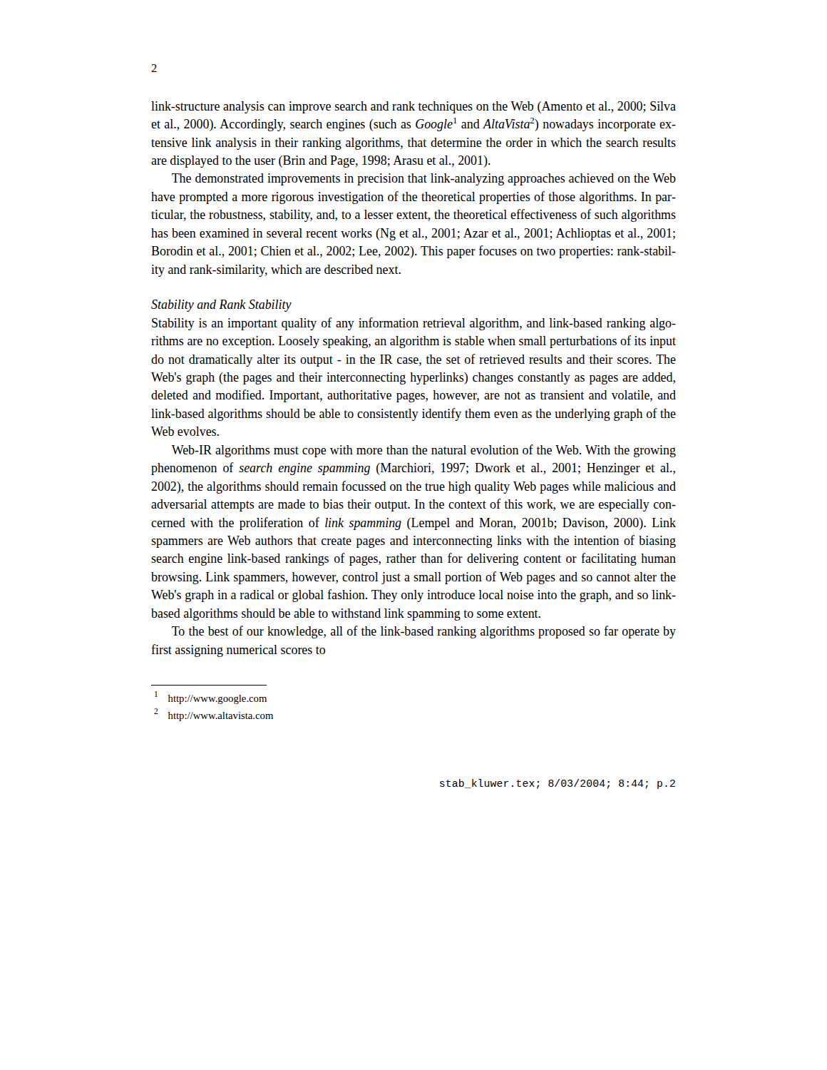2
link-structure analysis can improve search and rank techniques on the Web (Amento et al., 2000; Silva et al., 2000). Accordingly, search engines (such as Google1 and AltaVista2) nowadays incorporate extensive link analysis in their ranking algorithms, that determine the order in which the search results are displayed to the user (Brin and Page, 1998; Arasu et al., 2001).
The demonstrated improvements in precision that link-analyzing approaches achieved on the Web have prompted a more rigorous investigation of the theoretical properties of those algorithms. In particular, the robustness, stability, and, to a lesser extent, the theoretical effectiveness of such algorithms has been examined in several recent works (Ng et al., 2001; Azar et al., 2001; Achlioptas et al., 2001; Borodin et al., 2001; Chien et al., 2002; Lee, 2002). This paper focuses on two properties: rank-stability and rank-similarity, which are described next.
Stability and Rank Stability
Stability is an important quality of any information retrieval algorithm, and link-based ranking algorithms are no exception. Loosely speaking, an algorithm is stable when small perturbations of its input do not dramatically alter its output - in the IR case, the set of retrieved results and their scores. The Web's graph (the pages and their interconnecting hyperlinks) changes constantly as pages are added, deleted and modified. Important, authoritative pages, however, are not as transient and volatile, and link-based algorithms should be able to consistently identify them even as the underlying graph of the Web evolves.
Web-IR algorithms must cope with more than the natural evolution of the Web. With the growing phenomenon of search engine spamming (Marchiori, 1997; Dwork et al., 2001; Henzinger et al., 2002), the algorithms should remain focussed on the true high quality Web pages while malicious and adversarial attempts are made to bias their output. In the context of this work, we are especially concerned with the proliferation of link spamming (Lempel and Moran, 2001b; Davison, 2000). Link spammers are Web authors that create pages and interconnecting links with the intention of biasing search engine link-based rankings of pages, rather than for delivering content or facilitating human browsing. Link spammers, however, control just a small portion of Web pages and so cannot alter the Web's graph in a radical or global fashion. They only introduce local noise into the graph, and so link-based algorithms should be able to withstand link spamming to some extent.
To the best of our knowledge, all of the link-based ranking algorithms proposed so far operate by first assigning numerical scores to
1 http://www.google.com
2 http://www.altavista.com
stab_kluwer.tex; 8/03/2004; 8:44; p.2